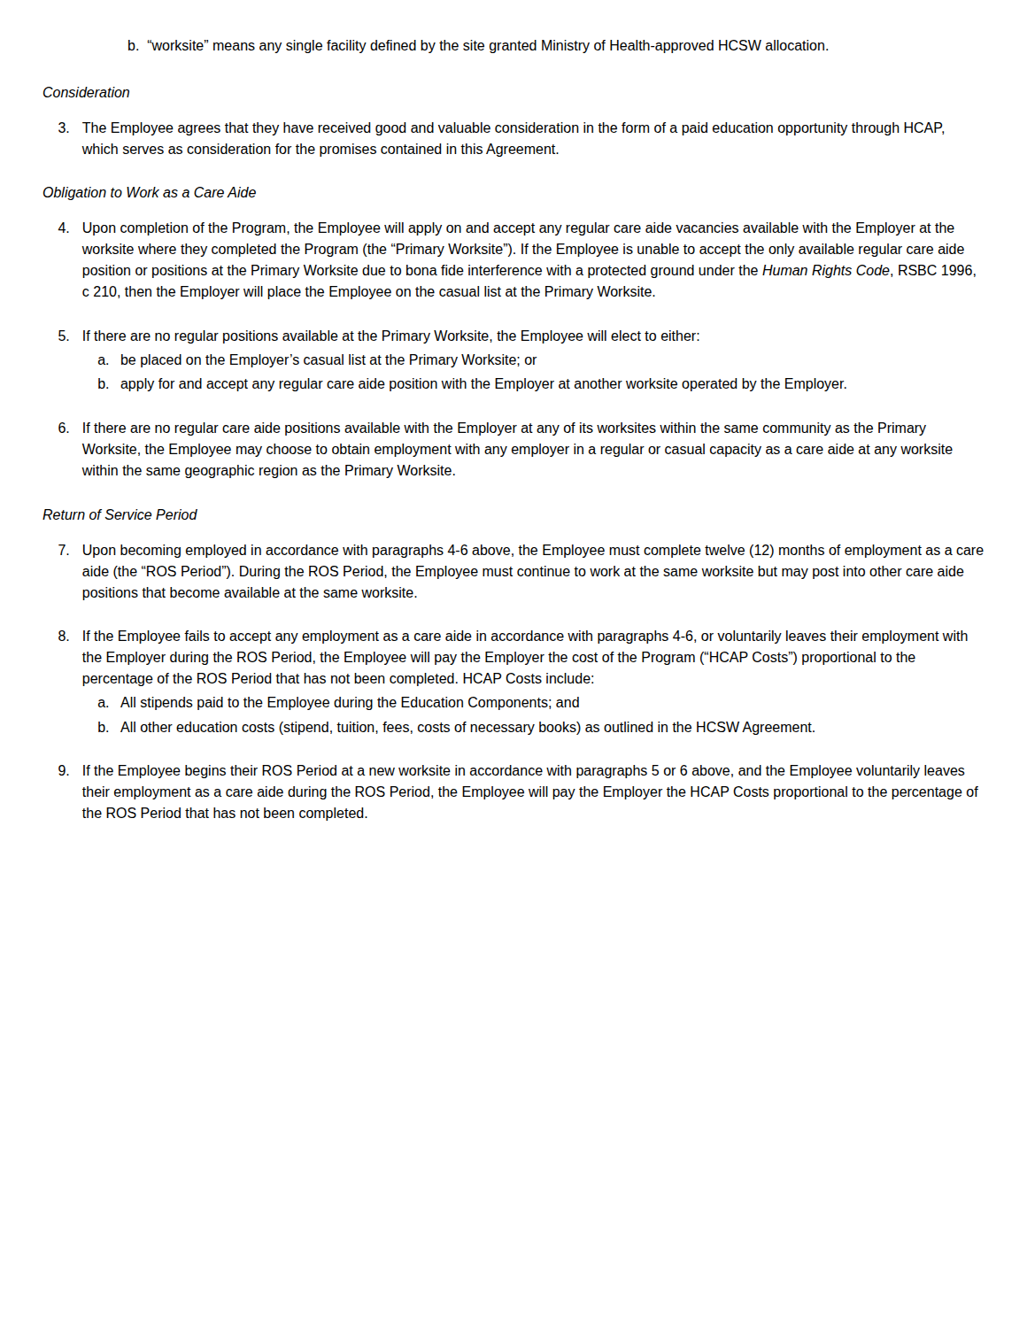b. “worksite” means any single facility defined by the site granted Ministry of Health-approved HCSW allocation.
Consideration
The Employee agrees that they have received good and valuable consideration in the form of a paid education opportunity through HCAP, which serves as consideration for the promises contained in this Agreement.
Obligation to Work as a Care Aide
Upon completion of the Program, the Employee will apply on and accept any regular care aide vacancies available with the Employer at the worksite where they completed the Program (the “Primary Worksite”). If the Employee is unable to accept the only available regular care aide position or positions at the Primary Worksite due to bona fide interference with a protected ground under the Human Rights Code, RSBC 1996, c 210, then the Employer will place the Employee on the casual list at the Primary Worksite.
If there are no regular positions available at the Primary Worksite, the Employee will elect to either:
be placed on the Employer’s casual list at the Primary Worksite; or
apply for and accept any regular care aide position with the Employer at another worksite operated by the Employer.
If there are no regular care aide positions available with the Employer at any of its worksites within the same community as the Primary Worksite, the Employee may choose to obtain employment with any employer in a regular or casual capacity as a care aide at any worksite within the same geographic region as the Primary Worksite.
Return of Service Period
Upon becoming employed in accordance with paragraphs 4-6 above, the Employee must complete twelve (12) months of employment as a care aide (the “ROS Period”). During the ROS Period, the Employee must continue to work at the same worksite but may post into other care aide positions that become available at the same worksite.
If the Employee fails to accept any employment as a care aide in accordance with paragraphs 4-6, or voluntarily leaves their employment with the Employer during the ROS Period, the Employee will pay the Employer the cost of the Program (“HCAP Costs”) proportional to the percentage of the ROS Period that has not been completed. HCAP Costs include:
All stipends paid to the Employee during the Education Components; and
All other education costs (stipend, tuition, fees, costs of necessary books) as outlined in the HCSW Agreement.
If the Employee begins their ROS Period at a new worksite in accordance with paragraphs 5 or 6 above, and the Employee voluntarily leaves their employment as a care aide during the ROS Period, the Employee will pay the Employer the HCAP Costs proportional to the percentage of the ROS Period that has not been completed.